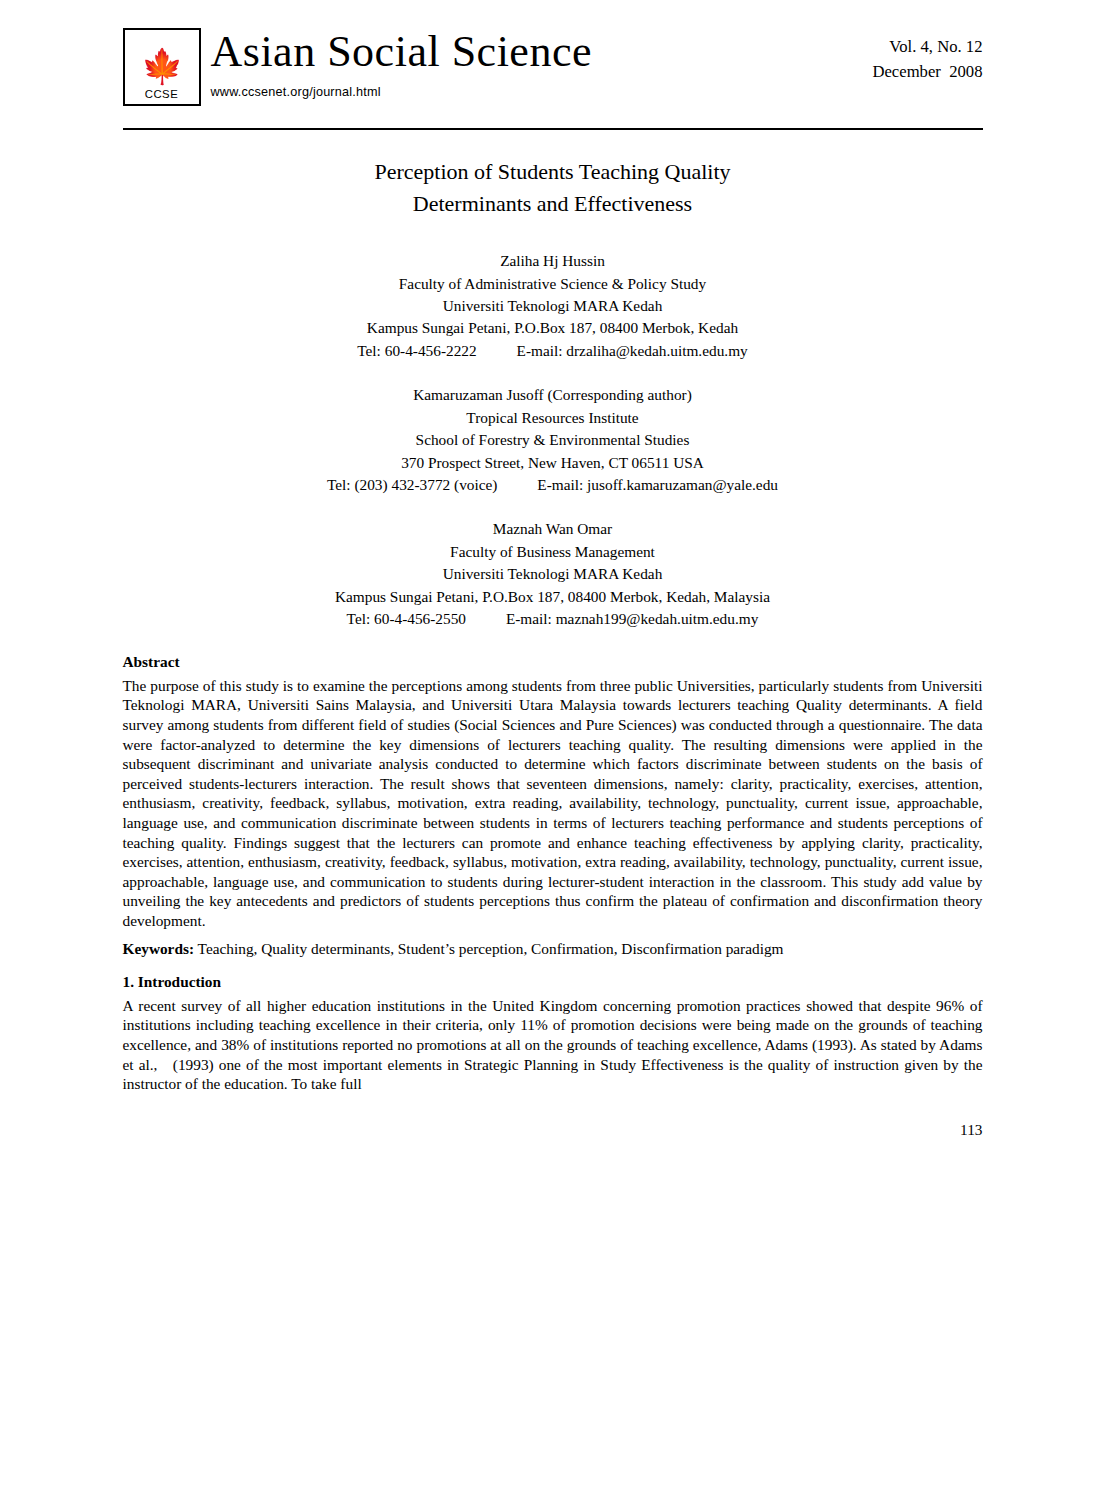🍁 CCSE
Asian Social Science
www.ccsenet.org/journal.html
Vol. 4, No. 12
December 2008
Perception of Students Teaching Quality
Determinants and Effectiveness
Zaliha Hj Hussin
Faculty of Administrative Science & Policy Study
Universiti Teknologi MARA Kedah
Kampus Sungai Petani, P.O.Box 187, 08400 Merbok, Kedah
Tel: 60-4-456-2222 E-mail: drzaliha@kedah.uitm.edu.my
Kamaruzaman Jusoff (Corresponding author)
Tropical Resources Institute
School of Forestry & Environmental Studies
370 Prospect Street, New Haven, CT 06511 USA
Tel: (203) 432-3772 (voice) E-mail: jusoff.kamaruzaman@yale.edu
Maznah Wan Omar
Faculty of Business Management
Universiti Teknologi MARA Kedah
Kampus Sungai Petani, P.O.Box 187, 08400 Merbok, Kedah, Malaysia
Tel: 60-4-456-2550 E-mail: maznah199@kedah.uitm.edu.my
Abstract
The purpose of this study is to examine the perceptions among students from three public Universities, particularly students from Universiti Teknologi MARA, Universiti Sains Malaysia, and Universiti Utara Malaysia towards lecturers teaching Quality determinants. A field survey among students from different field of studies (Social Sciences and Pure Sciences) was conducted through a questionnaire. The data were factor-analyzed to determine the key dimensions of lecturers teaching quality. The resulting dimensions were applied in the subsequent discriminant and univariate analysis conducted to determine which factors discriminate between students on the basis of perceived students-lecturers interaction. The result shows that seventeen dimensions, namely: clarity, practicality, exercises, attention, enthusiasm, creativity, feedback, syllabus, motivation, extra reading, availability, technology, punctuality, current issue, approachable, language use, and communication discriminate between students in terms of lecturers teaching performance and students perceptions of teaching quality. Findings suggest that the lecturers can promote and enhance teaching effectiveness by applying clarity, practicality, exercises, attention, enthusiasm, creativity, feedback, syllabus, motivation, extra reading, availability, technology, punctuality, current issue, approachable, language use, and communication to students during lecturer-student interaction in the classroom. This study add value by unveiling the key antecedents and predictors of students perceptions thus confirm the plateau of confirmation and disconfirmation theory development.
Keywords: Teaching, Quality determinants, Student’s perception, Confirmation, Disconfirmation paradigm
1. Introduction
A recent survey of all higher education institutions in the United Kingdom concerning promotion practices showed that despite 96% of institutions including teaching excellence in their criteria, only 11% of promotion decisions were being made on the grounds of teaching excellence, and 38% of institutions reported no promotions at all on the grounds of teaching excellence, Adams (1993). As stated by Adams et al., (1993) one of the most important elements in Strategic Planning in Study Effectiveness is the quality of instruction given by the instructor of the education. To take full
113